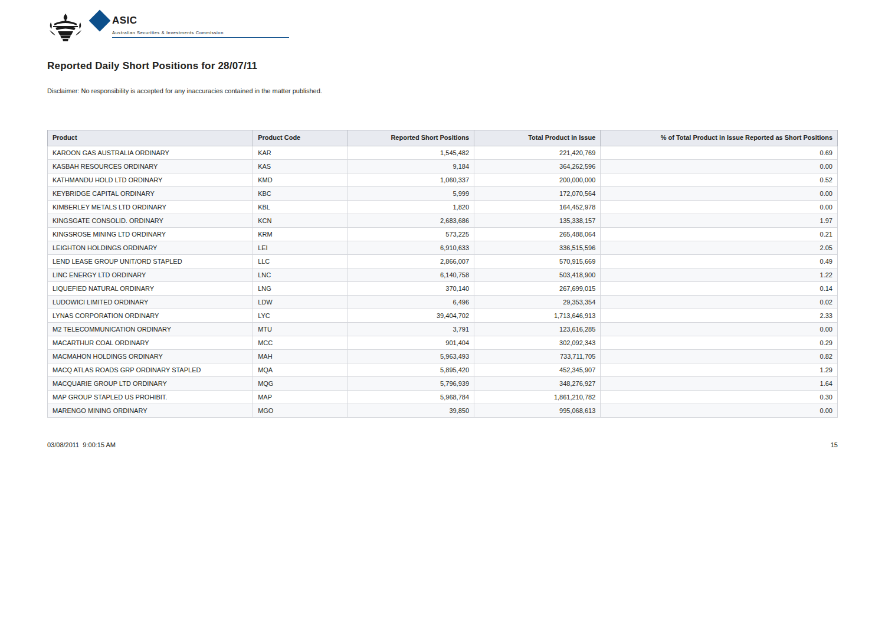ASIC
Australian Securities & Investments Commission
Reported Daily Short Positions for 28/07/11
Disclaimer: No responsibility is accepted for any inaccuracies contained in the matter published.
| Product | Product Code | Reported Short Positions | Total Product in Issue | % of Total Product in Issue Reported as Short Positions |
| --- | --- | --- | --- | --- |
| KAROON GAS AUSTRALIA ORDINARY | KAR | 1,545,482 | 221,420,769 | 0.69 |
| KASBAH RESOURCES ORDINARY | KAS | 9,184 | 364,262,596 | 0.00 |
| KATHMANDU HOLD LTD ORDINARY | KMD | 1,060,337 | 200,000,000 | 0.52 |
| KEYBRIDGE CAPITAL ORDINARY | KBC | 5,999 | 172,070,564 | 0.00 |
| KIMBERLEY METALS LTD ORDINARY | KBL | 1,820 | 164,452,978 | 0.00 |
| KINGSGATE CONSOLID. ORDINARY | KCN | 2,683,686 | 135,338,157 | 1.97 |
| KINGSROSE MINING LTD ORDINARY | KRM | 573,225 | 265,488,064 | 0.21 |
| LEIGHTON HOLDINGS ORDINARY | LEI | 6,910,633 | 336,515,596 | 2.05 |
| LEND LEASE GROUP UNIT/ORD STAPLED | LLC | 2,866,007 | 570,915,669 | 0.49 |
| LINC ENERGY LTD ORDINARY | LNC | 6,140,758 | 503,418,900 | 1.22 |
| LIQUEFIED NATURAL ORDINARY | LNG | 370,140 | 267,699,015 | 0.14 |
| LUDOWICI LIMITED ORDINARY | LDW | 6,496 | 29,353,354 | 0.02 |
| LYNAS CORPORATION ORDINARY | LYC | 39,404,702 | 1,713,646,913 | 2.33 |
| M2 TELECOMMUNICATION ORDINARY | MTU | 3,791 | 123,616,285 | 0.00 |
| MACARTHUR COAL ORDINARY | MCC | 901,404 | 302,092,343 | 0.29 |
| MACMAHON HOLDINGS ORDINARY | MAH | 5,963,493 | 733,711,705 | 0.82 |
| MACQ ATLAS ROADS GRP ORDINARY STAPLED | MQA | 5,895,420 | 452,345,907 | 1.29 |
| MACQUARIE GROUP LTD ORDINARY | MQG | 5,796,939 | 348,276,927 | 1.64 |
| MAP GROUP STAPLED US PROHIBIT. | MAP | 5,968,784 | 1,861,210,782 | 0.30 |
| MARENGO MINING ORDINARY | MGO | 39,850 | 995,068,613 | 0.00 |
03/08/2011 9:00:15 AM
15